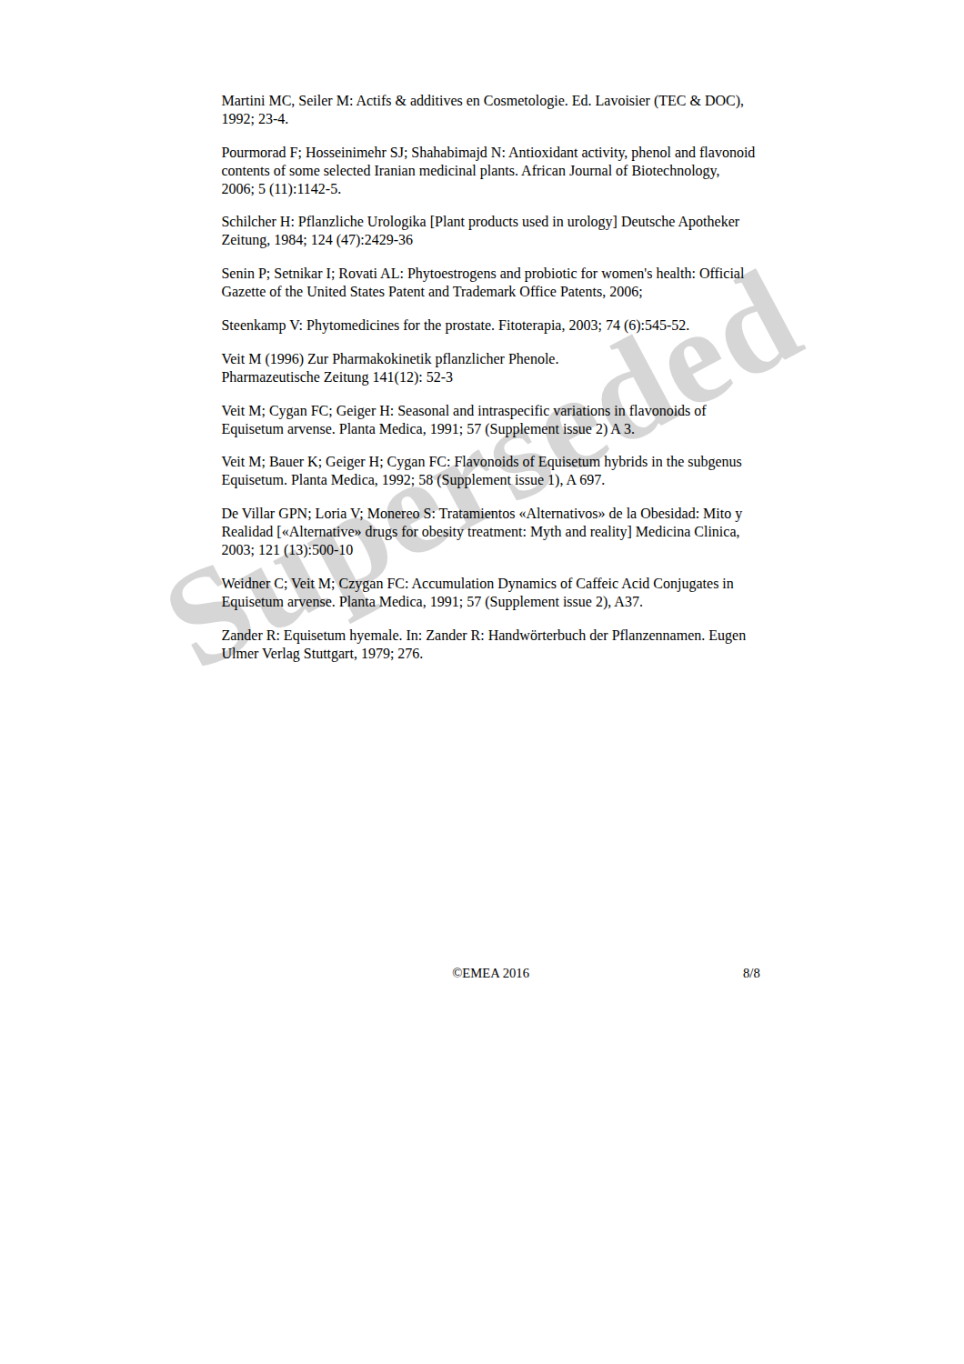Superseded
Martini MC, Seiler M: Actifs & additives en Cosmetologie. Ed. Lavoisier (TEC & DOC), 1992; 23-4.
Pourmorad F; Hosseinimehr SJ; Shahabimajd N: Antioxidant activity, phenol and flavonoid contents of some selected Iranian medicinal plants. African Journal of Biotechnology, 2006; 5 (11):1142-5.
Schilcher H: Pflanzliche Urologika [Plant products used in urology] Deutsche Apotheker Zeitung, 1984; 124 (47):2429-36
Senin P; Setnikar I; Rovati AL: Phytoestrogens and probiotic for women's health: Official Gazette of the United States Patent and Trademark Office Patents, 2006;
Steenkamp V: Phytomedicines for the prostate. Fitoterapia, 2003; 74 (6):545-52.
Veit M (1996) Zur Pharmakokinetik pflanzlicher Phenole.
Pharmazeutische Zeitung 141(12): 52-3
Veit M; Cygan FC; Geiger H: Seasonal and intraspecific variations in flavonoids of Equisetum arvense. Planta Medica, 1991; 57 (Supplement issue 2) A 3.
Veit M; Bauer K; Geiger H; Cygan FC: Flavonoids of Equisetum hybrids in the subgenus Equisetum. Planta Medica, 1992; 58 (Supplement issue 1), A 697.
De Villar GPN; Loria V; Monereo S: Tratamientos «Alternativos» de la Obesidad: Mito y Realidad [«Alternative» drugs for obesity treatment: Myth and reality] Medicina Clinica,
2003; 121 (13):500-10
Weidner C; Veit M; Czygan FC: Accumulation Dynamics of Caffeic Acid Conjugates in Equisetum arvense. Planta Medica, 1991; 57 (Supplement issue 2), A37.
Zander R: Equisetum hyemale. In: Zander R: Handwörterbuch der Pflanzennamen. Eugen Ulmer Verlag Stuttgart, 1979; 276.
©EMEA 2016 8/8